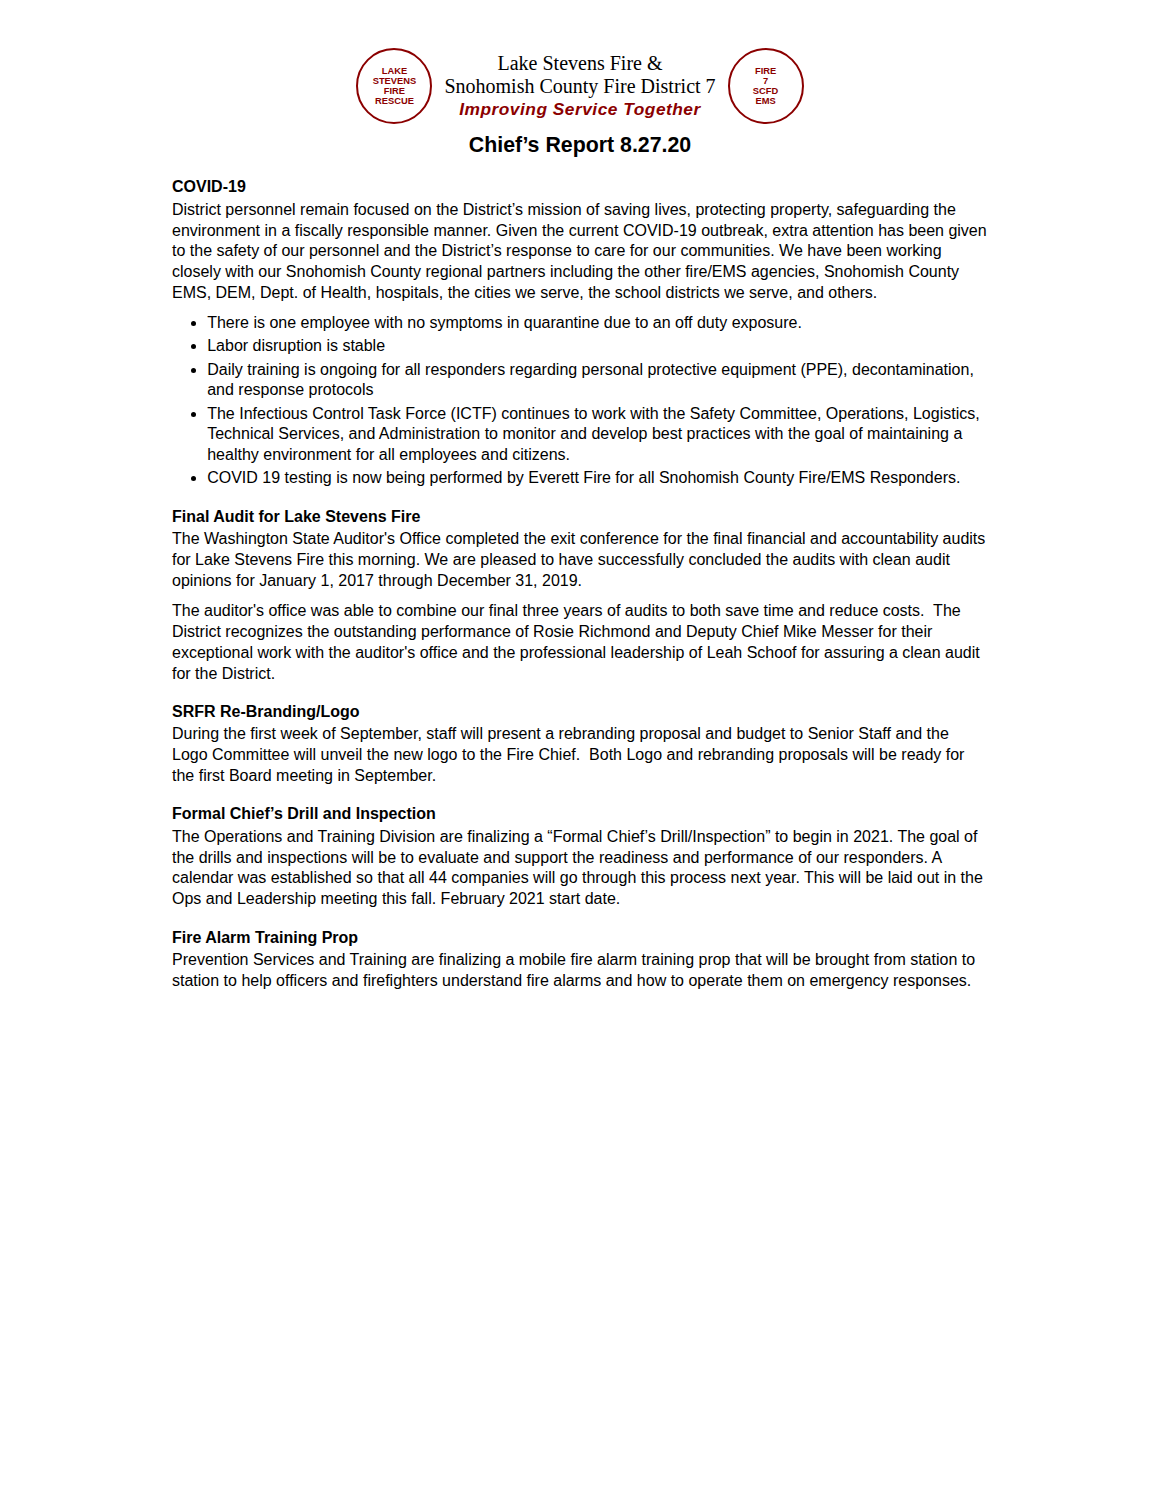LAKE
STEVENS
FIRE
RESCUE
Lake Stevens Fire &
Snohomish County Fire District 7
Improving Service Together
FIRE
7
SCFD
EMS
Chief’s Report 8.27.20
COVID-19
District personnel remain focused on the District’s mission of saving lives, protecting property, safeguarding the environment in a fiscally responsible manner. Given the current COVID-19 outbreak, extra attention has been given to the safety of our personnel and the District’s response to care for our communities. We have been working closely with our Snohomish County regional partners including the other fire/EMS agencies, Snohomish County EMS, DEM, Dept. of Health, hospitals, the cities we serve, the school districts we serve, and others.
There is one employee with no symptoms in quarantine due to an off duty exposure.
Labor disruption is stable
Daily training is ongoing for all responders regarding personal protective equipment (PPE), decontamination, and response protocols
The Infectious Control Task Force (ICTF) continues to work with the Safety Committee, Operations, Logistics, Technical Services, and Administration to monitor and develop best practices with the goal of maintaining a healthy environment for all employees and citizens.
COVID 19 testing is now being performed by Everett Fire for all Snohomish County Fire/EMS Responders.
Final Audit for Lake Stevens Fire
The Washington State Auditor's Office completed the exit conference for the final financial and accountability audits for Lake Stevens Fire this morning. We are pleased to have successfully concluded the audits with clean audit opinions for January 1, 2017 through December 31, 2019.
The auditor's office was able to combine our final three years of audits to both save time and reduce costs. The District recognizes the outstanding performance of Rosie Richmond and Deputy Chief Mike Messer for their exceptional work with the auditor's office and the professional leadership of Leah Schoof for assuring a clean audit for the District.
SRFR Re-Branding/Logo
During the first week of September, staff will present a rebranding proposal and budget to Senior Staff and the Logo Committee will unveil the new logo to the Fire Chief. Both Logo and rebranding proposals will be ready for the first Board meeting in September.
Formal Chief’s Drill and Inspection
The Operations and Training Division are finalizing a “Formal Chief’s Drill/Inspection” to begin in 2021. The goal of the drills and inspections will be to evaluate and support the readiness and performance of our responders. A calendar was established so that all 44 companies will go through this process next year. This will be laid out in the Ops and Leadership meeting this fall. February 2021 start date.
Fire Alarm Training Prop
Prevention Services and Training are finalizing a mobile fire alarm training prop that will be brought from station to station to help officers and firefighters understand fire alarms and how to operate them on emergency responses.